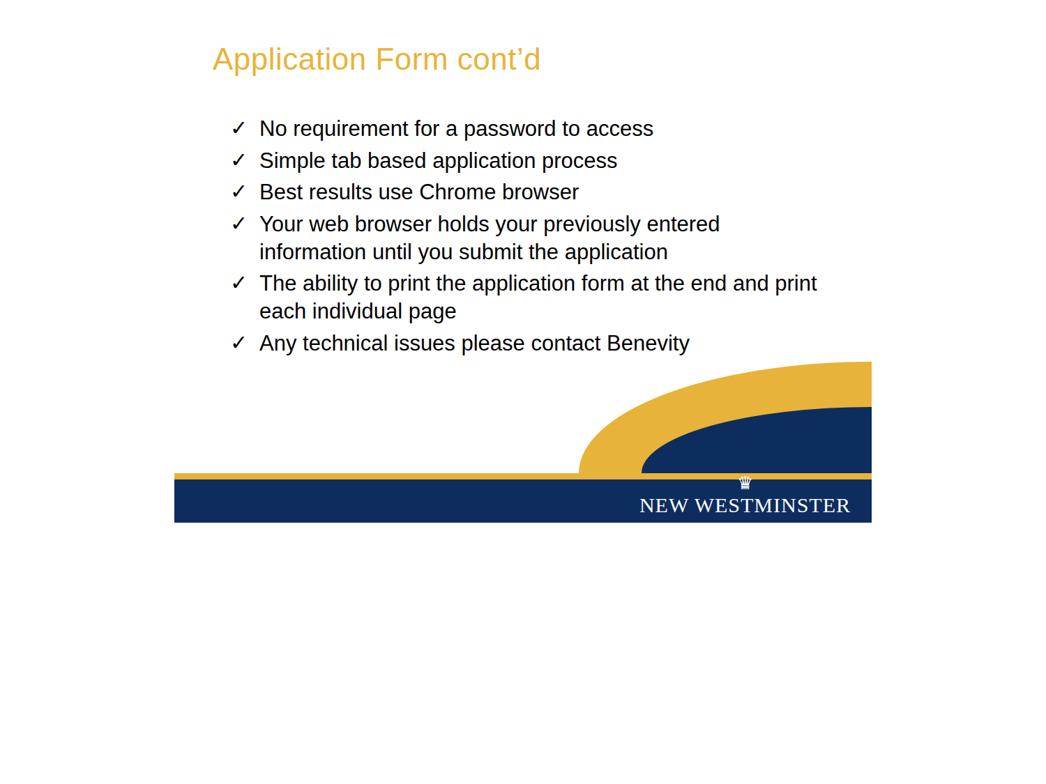Application Form cont’d
No requirement for a password to access
Simple tab based application process
Best results use Chrome browser
Your web browser holds your previously entered information until you submit the application
The ability to print the application form at the end and print each individual page
Any technical issues please contact Benevity
♛
NEW WESTMINSTER